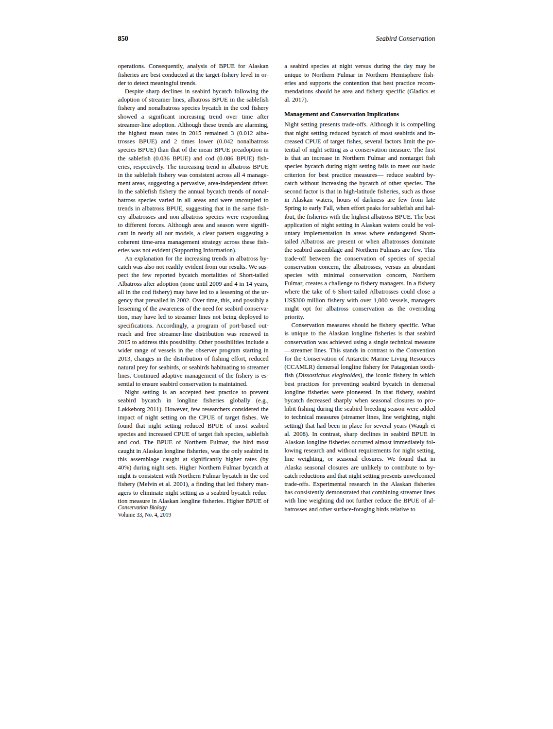850 Seabird Conservation
operations. Consequently, analysis of BPUE for Alaskan fisheries are best conducted at the target-fishery level in order to detect meaningful trends.
Despite sharp declines in seabird bycatch following the adoption of streamer lines, albatross BPUE in the sablefish fishery and nonalbatross species bycatch in the cod fishery showed a significant increasing trend over time after streamer-line adoption. Although these trends are alarming, the highest mean rates in 2015 remained 3 (0.012 albatrosses BPUE) and 2 times lower (0.042 nonalbatross species BPUE) than that of the mean BPUE preadoption in the sablefish (0.036 BPUE) and cod (0.086 BPUE) fisheries, respectively. The increasing trend in albatross BPUE in the sablefish fishery was consistent across all 4 management areas, suggesting a pervasive, area-independent driver. In the sablefish fishery the annual bycatch trends of nonalbatross species varied in all areas and were uncoupled to trends in albatross BPUE, suggesting that in the same fishery albatrosses and non-albatross species were responding to different forces. Although area and season were significant in nearly all our models, a clear pattern suggesting a coherent time-area management strategy across these fisheries was not evident (Supporting Information).
An explanation for the increasing trends in albatross bycatch was also not readily evident from our results. We suspect the few reported bycatch mortalities of Short-tailed Albatross after adoption (none until 2009 and 4 in 14 years, all in the cod fishery) may have led to a lessening of the urgency that prevailed in 2002. Over time, this, and possibly a lessening of the awareness of the need for seabird conservation, may have led to streamer lines not being deployed to specifications. Accordingly, a program of port-based outreach and free streamer-line distribution was renewed in 2015 to address this possibility. Other possibilities include a wider range of vessels in the observer program starting in 2013, changes in the distribution of fishing effort, reduced natural prey for seabirds, or seabirds habituating to streamer lines. Continued adaptive management of the fishery is essential to ensure seabird conservation is maintained.
Night setting is an accepted best practice to prevent seabird bycatch in longline fisheries globally (e.g., Løkkeborg 2011). However, few researchers considered the impact of night setting on the CPUE of target fishes. We found that night setting reduced BPUE of most seabird species and increased CPUE of target fish species, sablefish and cod. The BPUE of Northern Fulmar, the bird most caught in Alaskan longline fisheries, was the only seabird in this assemblage caught at significantly higher rates (by 40%) during night sets. Higher Northern Fulmar bycatch at night is consistent with Northern Fulmar bycatch in the cod fishery (Melvin et al. 2001), a finding that led fishery managers to eliminate night setting as a seabird-bycatch reduction measure in Alaskan longline fisheries. Higher BPUE of a seabird species at night versus during the day may be unique to Northern Fulmar in Northern Hemisphere fisheries and supports the contention that best practice recommendations should be area and fishery specific (Gladics et al. 2017).
Management and Conservation Implications
Night setting presents trade-offs. Although it is compelling that night setting reduced bycatch of most seabirds and increased CPUE of target fishes, several factors limit the potential of night setting as a conservation measure. The first is that an increase in Northern Fulmar and nontarget fish species bycatch during night setting fails to meet our basic criterion for best practice measures— reduce seabird bycatch without increasing the bycatch of other species. The second factor is that in high-latitude fisheries, such as those in Alaskan waters, hours of darkness are few from late Spring to early Fall, when effort peaks for sablefish and halibut, the fisheries with the highest albatross BPUE. The best application of night setting in Alaskan waters could be voluntary implementation in areas where endangered Short-tailed Albatross are present or when albatrosses dominate the seabird assemblage and Northern Fulmars are few. This trade-off between the conservation of species of special conservation concern, the albatrosses, versus an abundant species with minimal conservation concern, Northern Fulmar, creates a challenge to fishery managers. In a fishery where the take of 6 Short-tailed Albatrosses could close a US$300 million fishery with over 1,000 vessels, managers might opt for albatross conservation as the overriding priority.
Conservation measures should be fishery specific. What is unique to the Alaskan longline fisheries is that seabird conservation was achieved using a single technical measure—streamer lines. This stands in contrast to the Convention for the Conservation of Antarctic Marine Living Resources (CCAMLR) demersal longline fishery for Patagonian toothfish (Dissostichus eleginoides), the iconic fishery in which best practices for preventing seabird bycatch in demersal longline fisheries were pioneered. In that fishery, seabird bycatch decreased sharply when seasonal closures to prohibit fishing during the seabird-breeding season were added to technical measures (streamer lines, line weighting, night setting) that had been in place for several years (Waugh et al. 2008). In contrast, sharp declines in seabird BPUE in Alaskan longline fisheries occurred almost immediately following research and without requirements for night setting, line weighting, or seasonal closures. We found that in Alaska seasonal closures are unlikely to contribute to bycatch reductions and that night setting presents unwelcomed trade-offs. Experimental research in the Alaskan fisheries has consistently demonstrated that combining streamer lines with line weighting did not further reduce the BPUE of albatrosses and other surface-foraging birds relative to
Conservation Biology
Volume 33, No. 4, 2019